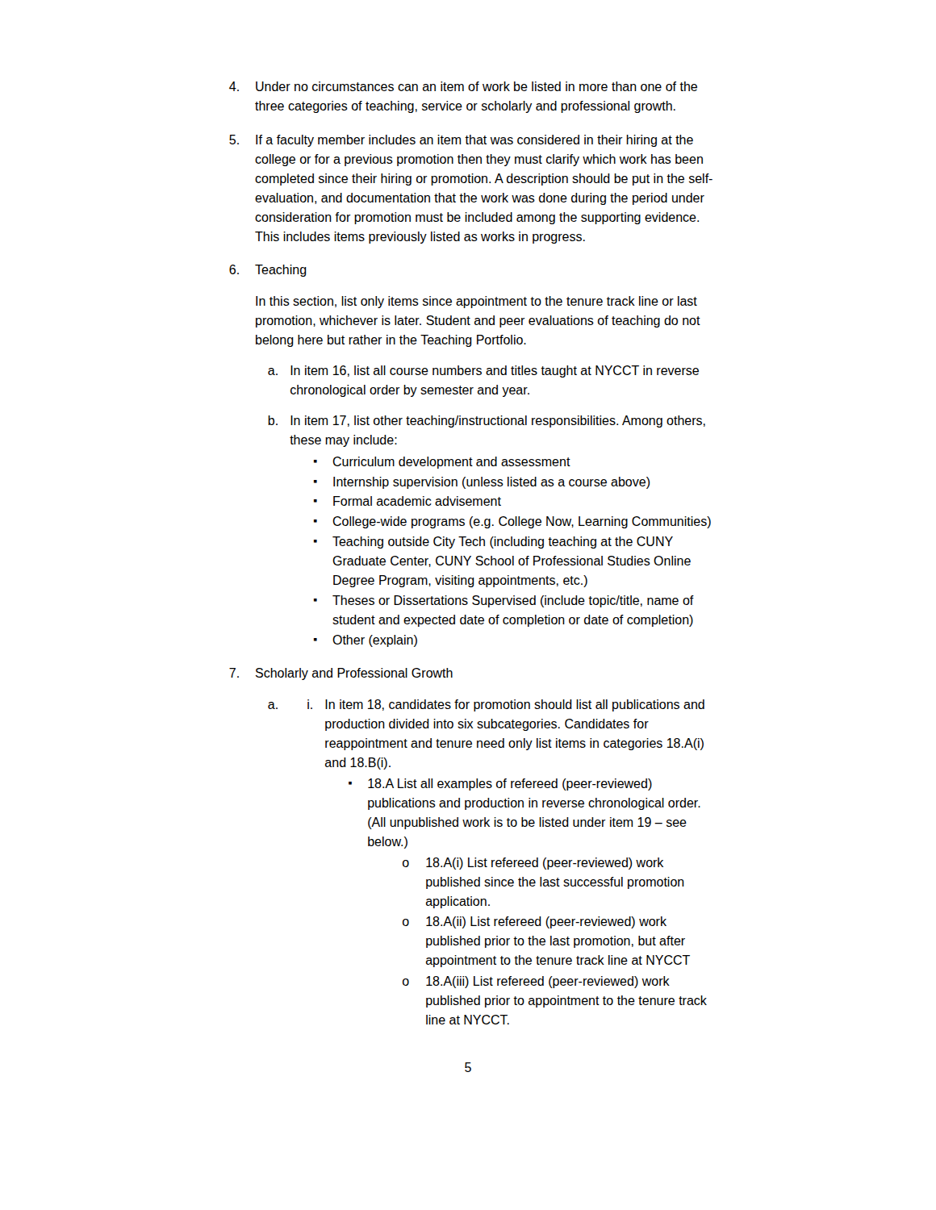Under no circumstances can an item of work be listed in more than one of the three categories of teaching, service or scholarly and professional growth.
If a faculty member includes an item that was considered in their hiring at the college or for a previous promotion then they must clarify which work has been completed since their hiring or promotion. A description should be put in the self-evaluation, and documentation that the work was done during the period under consideration for promotion must be included among the supporting evidence. This includes items previously listed as works in progress.
Teaching
In this section, list only items since appointment to the tenure track line or last promotion, whichever is later. Student and peer evaluations of teaching do not belong here but rather in the Teaching Portfolio.
In item 16, list all course numbers and titles taught at NYCCT in reverse chronological order by semester and year.
In item 17, list other teaching/instructional responsibilities. Among others, these may include:
Curriculum development and assessment
Internship supervision (unless listed as a course above)
Formal academic advisement
College-wide programs (e.g. College Now, Learning Communities)
Teaching outside City Tech (including teaching at the CUNY Graduate Center, CUNY School of Professional Studies Online Degree Program, visiting appointments, etc.)
Theses or Dissertations Supervised (include topic/title, name of student and expected date of completion or date of completion)
Other (explain)
Scholarly and Professional Growth
In item 18, candidates for promotion should list all publications and production divided into six subcategories. Candidates for reappointment and tenure need only list items in categories 18.A(i) and 18.B(i).
18.A List all examples of refereed (peer-reviewed) publications and production in reverse chronological order. (All unpublished work is to be listed under item 19 – see below.)
18.A(i) List refereed (peer-reviewed) work published since the last successful promotion application.
18.A(ii) List refereed (peer-reviewed) work published prior to the last promotion, but after appointment to the tenure track line at NYCCT
18.A(iii) List refereed (peer-reviewed) work published prior to appointment to the tenure track line at NYCCT.
5